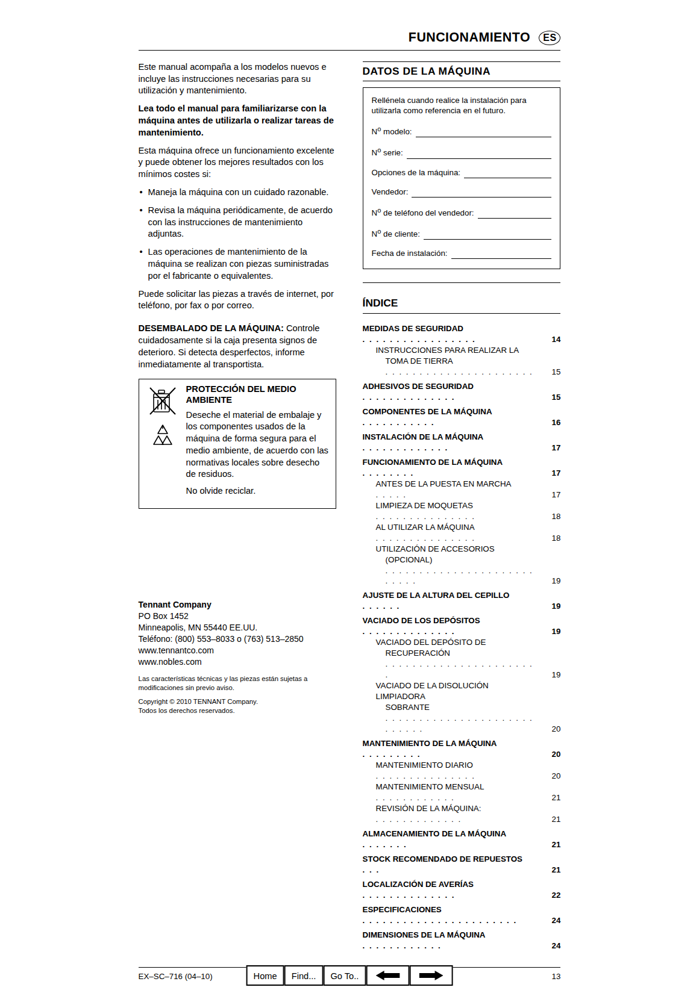FUNCIONAMIENTO ES
Este manual acompaña a los modelos nuevos e incluye las instrucciones necesarias para su utilización y mantenimiento.
Lea todo el manual para familiarizarse con la máquina antes de utilizarla o realizar tareas de mantenimiento.
Esta máquina ofrece un funcionamiento excelente y puede obtener los mejores resultados con los mínimos costes si:
Maneja la máquina con un cuidado razonable.
Revisa la máquina periódicamente, de acuerdo con las instrucciones de mantenimiento adjuntas.
Las operaciones de mantenimiento de la máquina se realizan con piezas suministradas por el fabricante o equivalentes.
Puede solicitar las piezas a través de internet, por teléfono, por fax o por correo.
DESEMBALADO DE LA MÁQUINA: Controle cuidadosamente si la caja presenta signos de deterioro. Si detecta desperfectos, informe inmediatamente al transportista.
PROTECCIÓN DEL MEDIO AMBIENTE
Deseche el material de embalaje y los componentes usados de la máquina de forma segura para el medio ambiente, de acuerdo con las normativas locales sobre desecho de residuos.
No olvide reciclar.
Tennant Company
PO Box 1452
Minneapolis, MN 55440 EE.UU.
Teléfono: (800) 553–8033 o (763) 513–2850
www.tennantco.com
www.nobles.com
Las características técnicas y las piezas están sujetas a modificaciones sin previo aviso.
Copyright © 2010 TENNANT Company.
Todos los derechos reservados.
DATOS DE LA MÁQUINA
Rellénela cuando realice la instalación para utilizarla como referencia en el futuro.
No modelo:
No serie:
Opciones de la máquina:
Vendedor:
No de teléfono del vendedor:
No de cliente:
Fecha de instalación:
ÍNDICE
| MEDIDAS DE SEGURIDAD . . . . . . . . . . . . . . . . . | 14 |
| INSTRUCCIONES PARA REALIZAR LA | |
| TOMA DE TIERRA . . . . . . . . . . . . . . . . . . . . . . | 15 |
| ADHESIVOS DE SEGURIDAD . . . . . . . . . . . . . . | 15 |
| COMPONENTES DE LA MÁQUINA . . . . . . . . . . . | 16 |
| INSTALACIÓN DE LA MÁQUINA . . . . . . . . . . . . . | 17 |
| FUNCIONAMIENTO DE LA MÁQUINA . . . . . . . . | 17 |
| ANTES DE LA PUESTA EN MARCHA . . . . . | 17 |
| LIMPIEZA DE MOQUETAS . . . . . . . . . . . . . . . | 18 |
| AL UTILIZAR LA MÁQUINA . . . . . . . . . . . . . . . | 18 |
| UTILIZACIÓN DE ACCESORIOS | |
| (OPCIONAL) . . . . . . . . . . . . . . . . . . . . . . . . . . . | 19 |
| AJUSTE DE LA ALTURA DEL CEPILLO . . . . . . | 19 |
| VACIADO DE LOS DEPÓSITOS . . . . . . . . . . . . . . | 19 |
| VACIADO DEL DEPÓSITO DE | |
| RECUPERACIÓN . . . . . . . . . . . . . . . . . . . . . . . | 19 |
| VACIADO DE LA DISOLUCIÓN LIMPIADORA | |
| SOBRANTE . . . . . . . . . . . . . . . . . . . . . . . . . . . . | 20 |
| MANTENIMIENTO DE LA MÁQUINA . . . . . . . . . | 20 |
| MANTENIMIENTO DIARIO . . . . . . . . . . . . . . . | 20 |
| MANTENIMIENTO MENSUAL . . . . . . . . . . . . | 21 |
| REVISIÓN DE LA MÁQUINA: . . . . . . . . . . . . . | 21 |
| ALMACENAMIENTO DE LA MÁQUINA . . . . . . . | 21 |
| STOCK RECOMENDADO DE REPUESTOS . . . | 21 |
| LOCALIZACIÓN DE AVERÍAS . . . . . . . . . . . . . . | 22 |
| ESPECIFICACIONES . . . . . . . . . . . . . . . . . . . . . . . | 24 |
| DIMENSIONES DE LA MÁQUINA . . . . . . . . . . . . | 24 |
EX–SC–716 (04–10)
Home
Find...
Go To..
13